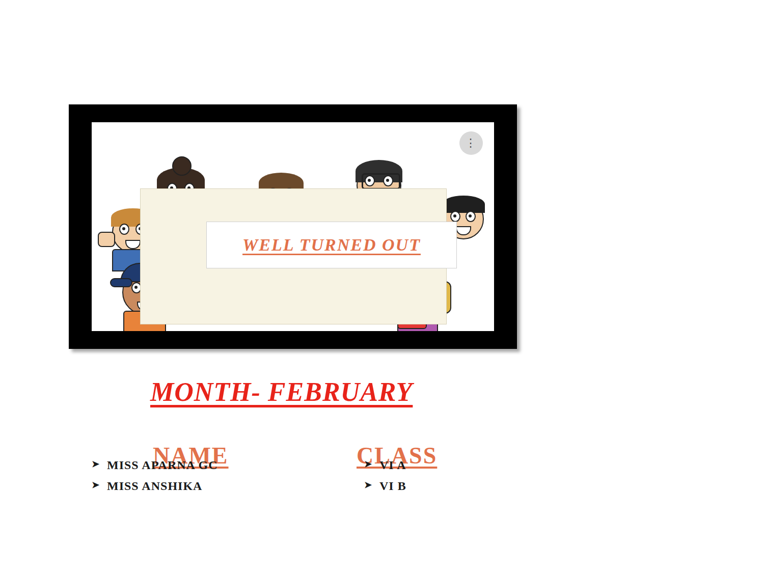⋮
WELL TURNED OUT
MONTH- FEBRUARY
NAME
CLASS
MISS APARNA GC
MISS ANSHIKA
VI A
VI B